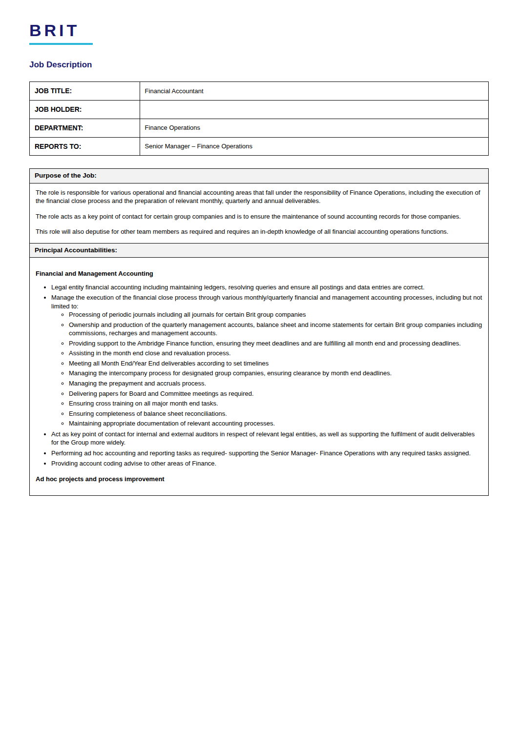BRIT
Job Description
| JOB TITLE: | Financial Accountant |
| JOB HOLDER: | |
| DEPARTMENT: | Finance Operations |
| REPORTS TO: | Senior Manager – Finance Operations |
Purpose of the Job:
The role is responsible for various operational and financial accounting areas that fall under the responsibility of Finance Operations, including the execution of the financial close process and the preparation of relevant monthly, quarterly and annual deliverables.
The role acts as a key point of contact for certain group companies and is to ensure the maintenance of sound accounting records for those companies.
This role will also deputise for other team members as required and requires an in-depth knowledge of all financial accounting operations functions.
Principal Accountabilities:
Financial and Management Accounting
Legal entity financial accounting including maintaining ledgers, resolving queries and ensure all postings and data entries are correct.
Manage the execution of the financial close process through various monthly/quarterly financial and management accounting processes, including but not limited to:
Processing of periodic journals including all journals for certain Brit group companies
Ownership and production of the quarterly management accounts, balance sheet and income statements for certain Brit group companies including commissions, recharges and management accounts.
Providing support to the Ambridge Finance function, ensuring they meet deadlines and are fulfilling all month end and processing deadlines.
Assisting in the month end close and revaluation process.
Meeting all Month End/Year End deliverables according to set timelines
Managing the intercompany process for designated group companies, ensuring clearance by month end deadlines.
Managing the prepayment and accruals process.
Delivering papers for Board and Committee meetings as required.
Ensuring cross training on all major month end tasks.
Ensuring completeness of balance sheet reconciliations.
Maintaining appropriate documentation of relevant accounting processes.
Act as key point of contact for internal and external auditors in respect of relevant legal entities, as well as supporting the fulfilment of audit deliverables for the Group more widely.
Performing ad hoc accounting and reporting tasks as required- supporting the Senior Manager- Finance Operations with any required tasks assigned.
Providing account coding advise to other areas of Finance.
Ad hoc projects and process improvement